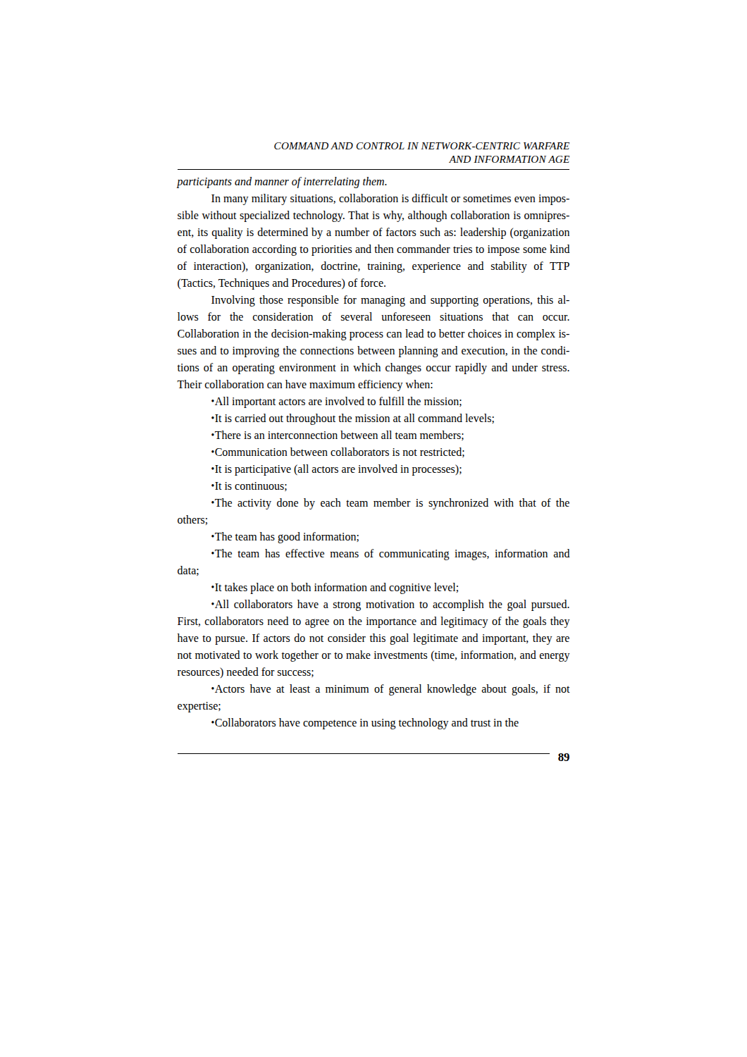COMMAND AND CONTROL IN NETWORK-CENTRIC WARFARE
AND INFORMATION AGE
participants and manner of interrelating them.
In many military situations, collaboration is difficult or sometimes even impossible without specialized technology. That is why, although collaboration is omnipresent, its quality is determined by a number of factors such as: leadership (organization of collaboration according to priorities and then commander tries to impose some kind of interaction), organization, doctrine, training, experience and stability of TTP (Tactics, Techniques and Procedures) of force.
Involving those responsible for managing and supporting operations, this allows for the consideration of several unforeseen situations that can occur. Collaboration in the decision-making process can lead to better choices in complex issues and to improving the connections between planning and execution, in the conditions of an operating environment in which changes occur rapidly and under stress. Their collaboration can have maximum efficiency when:
All important actors are involved to fulfill the mission;
It is carried out throughout the mission at all command levels;
There is an interconnection between all team members;
Communication between collaborators is not restricted;
It is participative (all actors are involved in processes);
It is continuous;
The activity done by each team member is synchronized with that of the others;
The team has good information;
The team has effective means of communicating images, information and data;
It takes place on both information and cognitive level;
All collaborators have a strong motivation to accomplish the goal pursued. First, collaborators need to agree on the importance and legitimacy of the goals they have to pursue. If actors do not consider this goal legitimate and important, they are not motivated to work together or to make investments (time, information, and energy resources) needed for success;
Actors have at least a minimum of general knowledge about goals, if not expertise;
Collaborators have competence in using technology and trust in the
89